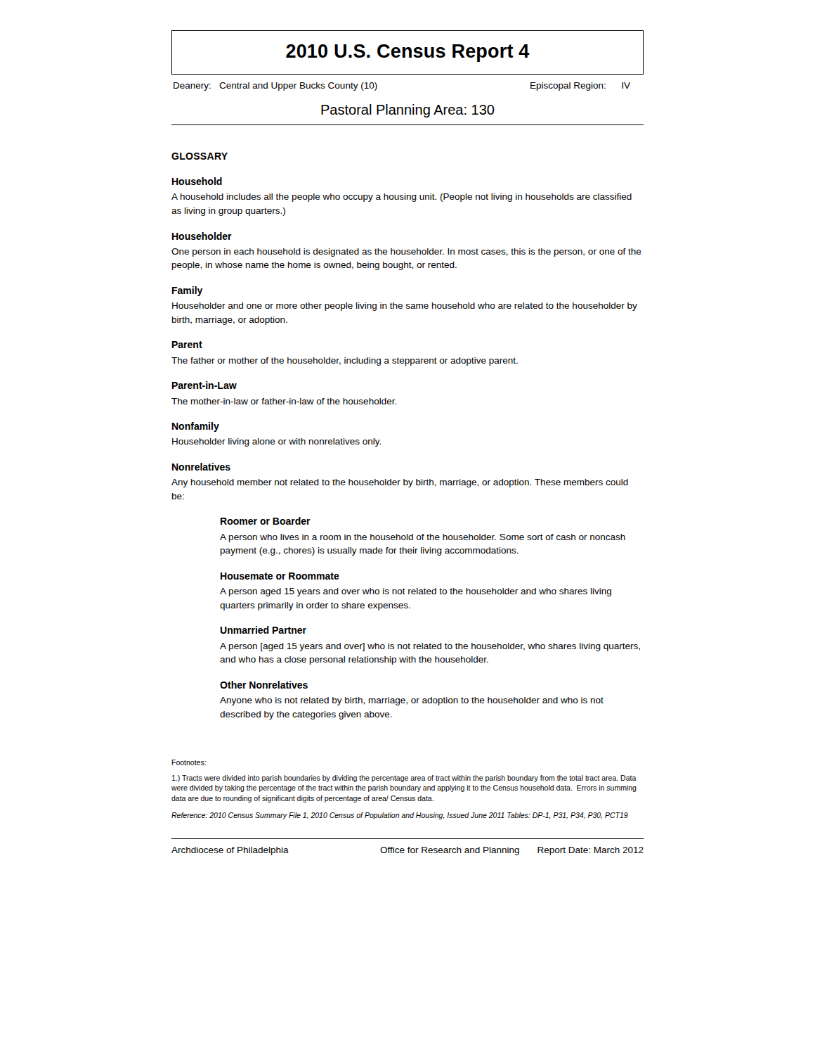2010 U.S. Census Report 4
Deanery: Central and Upper Bucks County (10)
Episcopal Region:IV
Pastoral Planning Area: 130
GLOSSARY
Household
A household includes all the people who occupy a housing unit. (People not living in households are classified as living in group quarters.)
Householder
One person in each household is designated as the householder. In most cases, this is the person, or one of the people, in whose name the home is owned, being bought, or rented.
Family
Householder and one or more other people living in the same household who are related to the householder by birth, marriage, or adoption.
Parent
The father or mother of the householder, including a stepparent or adoptive parent.
Parent-in-Law
The mother-in-law or father-in-law of the householder.
Nonfamily
Householder living alone or with nonrelatives only.
Nonrelatives
Any household member not related to the householder by birth, marriage, or adoption. These members could be:
Roomer or Boarder
A person who lives in a room in the household of the householder. Some sort of cash or noncash payment (e.g., chores) is usually made for their living accommodations.
Housemate or Roommate
A person aged 15 years and over who is not related to the householder and who shares living quarters primarily in order to share expenses.
Unmarried Partner
A person [aged 15 years and over] who is not related to the householder, who shares living quarters, and who has a close personal relationship with the householder.
Other Nonrelatives
Anyone who is not related by birth, marriage, or adoption to the householder and who is not described by the categories given above.
Footnotes:
1.) Tracts were divided into parish boundaries by dividing the percentage area of tract within the parish boundary from the total tract area. Data were divided by taking the percentage of the tract within the parish boundary and applying it to the Census household data. Errors in summing data are due to rounding of significant digits of percentage of area/ Census data.
Reference: 2010 Census Summary File 1, 2010 Census of Population and Housing, Issued June 2011 Tables: DP-1, P31, P34, P30, PCT19
Archdiocese of Philadelphia
Office for Research and Planning
Report Date: March 2012